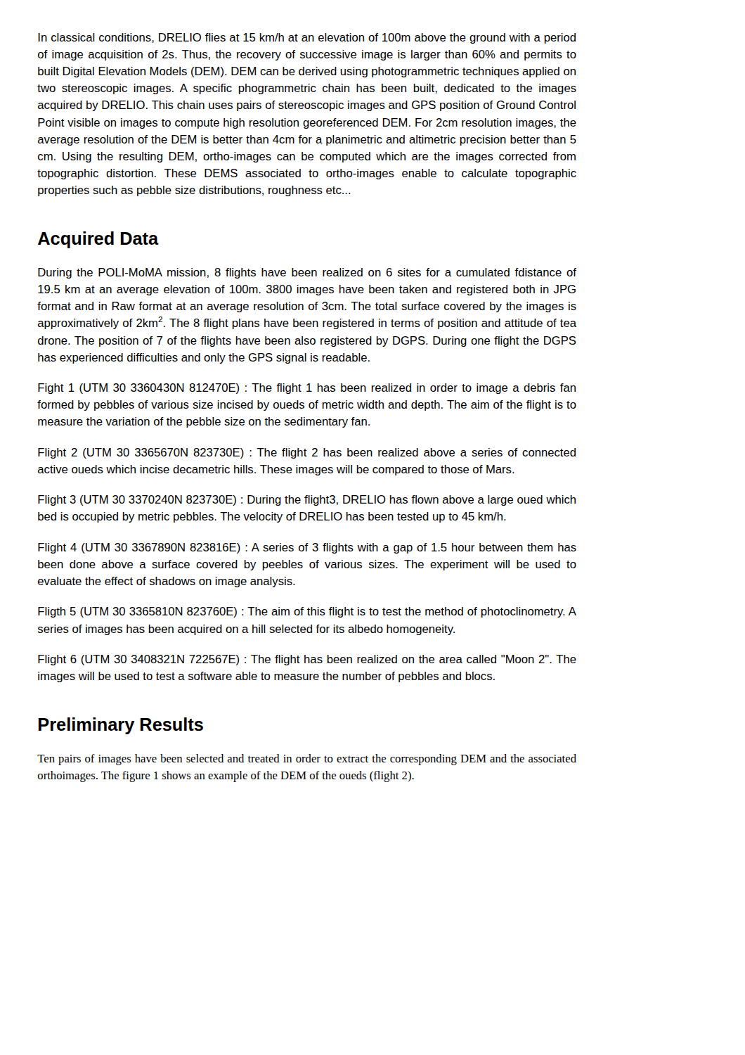In classical conditions, DRELIO flies at 15 km/h at an elevation of 100m above the ground with a period of image acquisition of 2s. Thus, the recovery of successive image is larger than 60% and permits to built Digital Elevation Models (DEM). DEM can be derived using photogrammetric techniques applied on two stereoscopic images. A specific phogrammetric chain has been built, dedicated to the images acquired by DRELIO. This chain uses pairs of stereoscopic images and GPS position of Ground Control Point visible on images to compute high resolution georeferenced DEM. For 2cm resolution images, the average resolution of the DEM is better than 4cm for a planimetric and altimetric precision better than 5 cm. Using the resulting DEM, ortho-images can be computed which are the images corrected from topographic distortion. These DEMS associated to ortho-images enable to calculate topographic properties such as pebble size distributions, roughness etc...
Acquired Data
During the POLI-MoMA mission, 8 flights have been realized on 6 sites for a cumulated fdistance of 19.5 km at an average elevation of 100m. 3800 images have been taken and registered both in JPG format and in Raw format at an average resolution of 3cm. The total surface covered by the images is approximatively of 2km2. The 8 flight plans have been registered in terms of position and attitude of tea drone. The position of 7 of the flights have been also registered by DGPS. During one flight the DGPS has experienced difficulties and only the GPS signal is readable.
Fight 1 (UTM 30 3360430N 812470E) : The flight 1 has been realized in order to image a debris fan formed by pebbles of various size incised by oueds of metric width and depth. The aim of the flight is to measure the variation of the pebble size on the sedimentary fan.
Flight 2 (UTM 30 3365670N 823730E) : The flight 2 has been realized above a series of connected active oueds which incise decametric hills. These images will be compared to those of Mars.
Flight 3 (UTM 30 3370240N 823730E) : During the flight3, DRELIO has flown above a large oued which bed is occupied by metric pebbles. The velocity of DRELIO has been tested up to 45 km/h.
Flight 4 (UTM 30 3367890N 823816E) : A series of 3 flights with a gap of 1.5 hour between them has been done above a surface covered by peebles of various sizes. The experiment will be used to evaluate the effect of shadows on image analysis.
Fligth 5 (UTM 30 3365810N 823760E) : The aim of this flight is to test the method of photoclinometry. A series of images has been acquired on a hill selected for its albedo homogeneity.
Flight 6 (UTM 30 3408321N 722567E) : The flight has been realized on the area called "Moon 2". The images will be used to test a software able to measure the number of pebbles and blocs.
Preliminary Results
Ten pairs of images have been selected and treated in order to extract the corresponding DEM and the associated orthoimages. The figure 1 shows an example of the DEM of the oueds (flight 2).